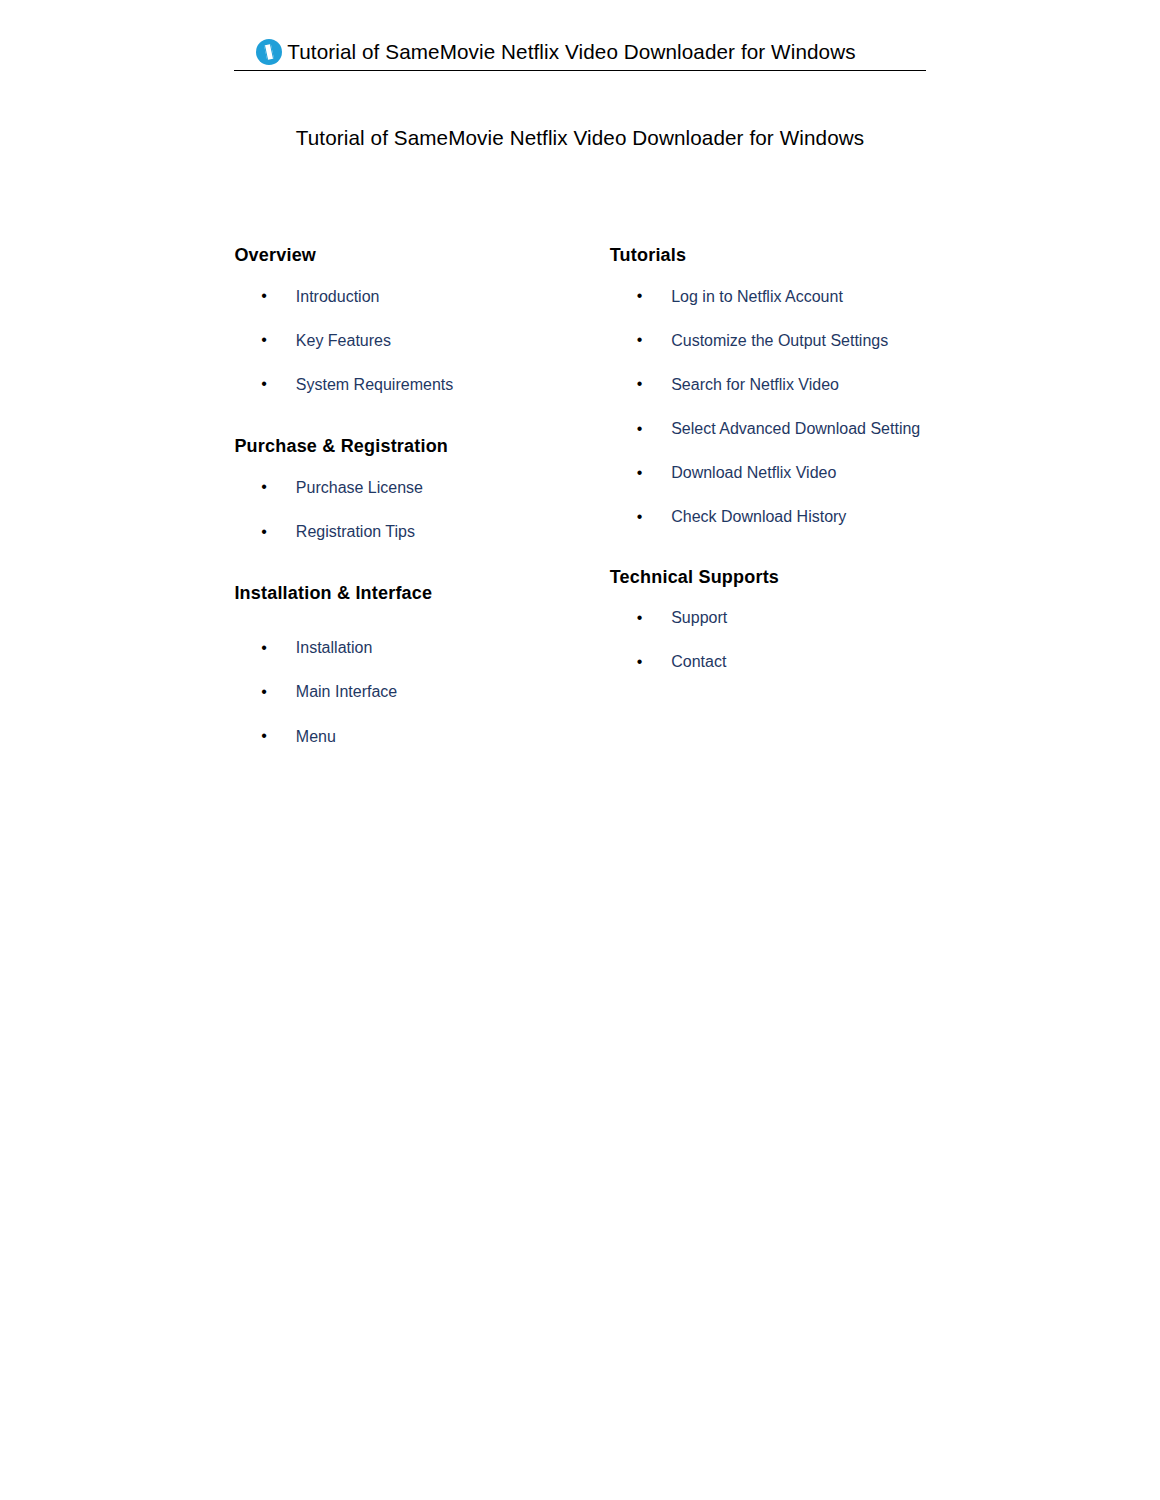Tutorial of SameMovie Netflix Video Downloader for Windows
Tutorial of SameMovie Netflix Video Downloader for Windows
Overview
Introduction
Key Features
System Requirements
Purchase & Registration
Purchase License
Registration Tips
Installation & Interface
Installation
Main Interface
Menu
Tutorials
Log in to Netflix Account
Customize the Output Settings
Search for Netflix Video
Select Advanced Download Setting
Download Netflix Video
Check Download History
Technical Supports
Support
Contact